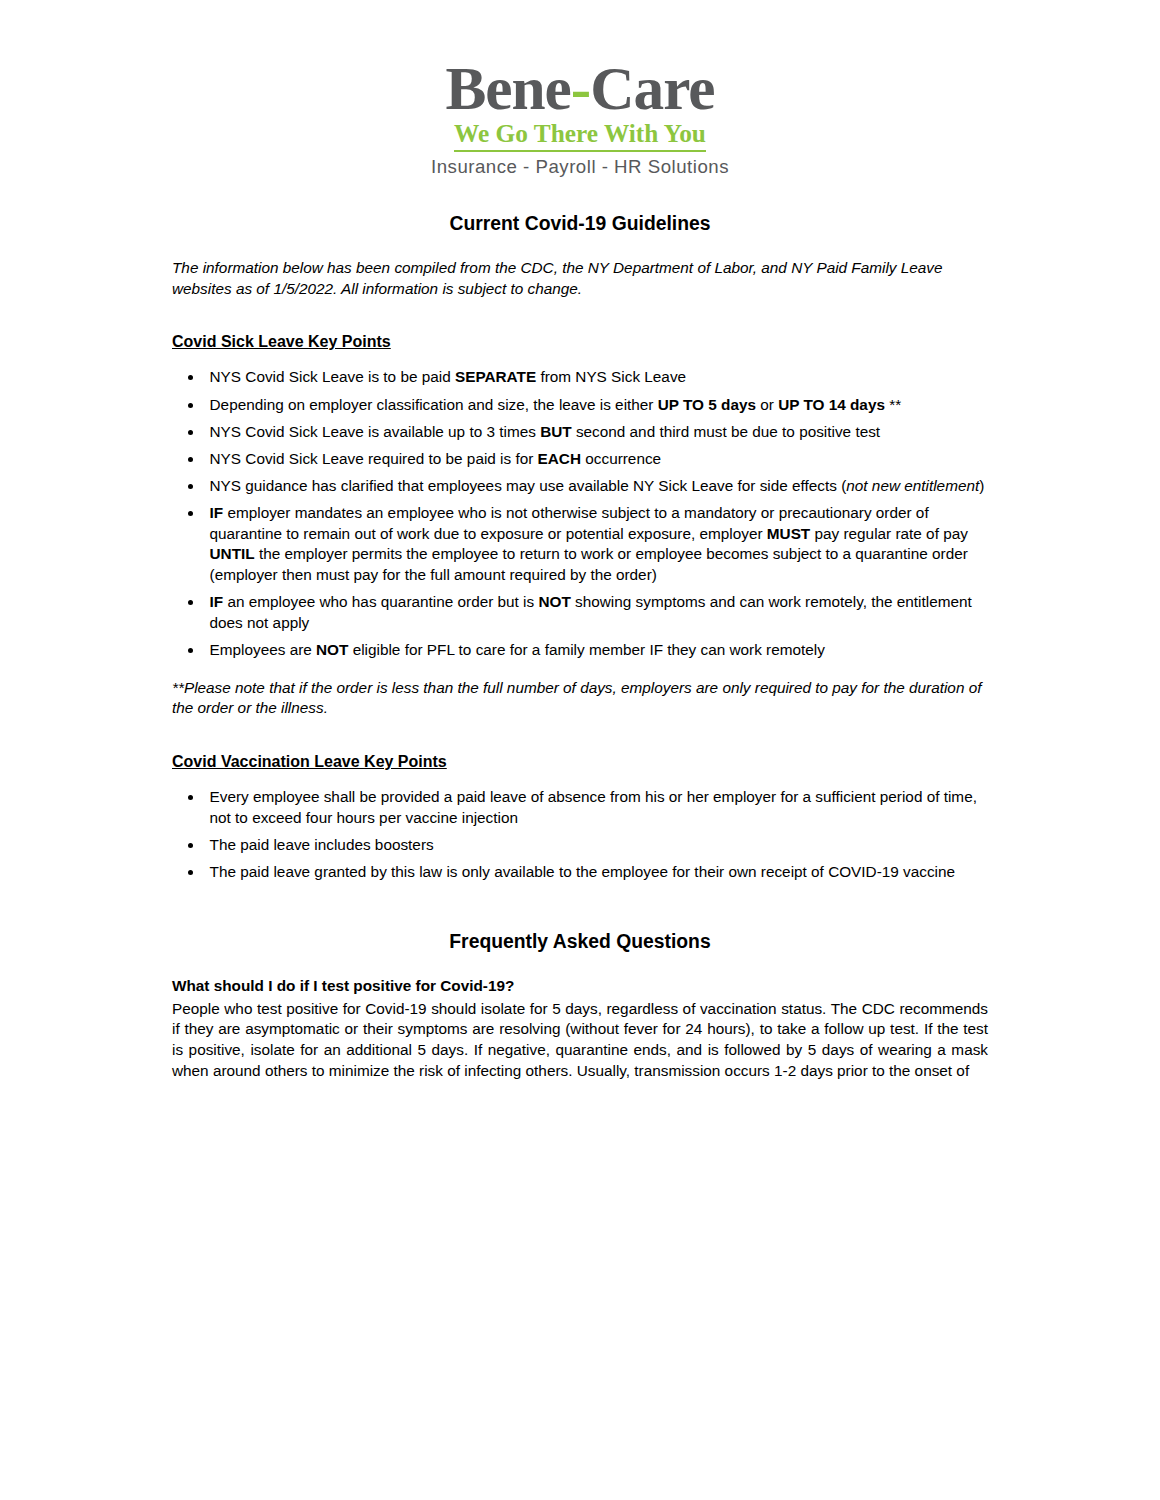Bene-Care
We Go There With You
Insurance - Payroll - HR Solutions
Current Covid-19 Guidelines
The information below has been compiled from the CDC, the NY Department of Labor, and NY Paid Family Leave websites as of 1/5/2022. All information is subject to change.
Covid Sick Leave Key Points
NYS Covid Sick Leave is to be paid SEPARATE from NYS Sick Leave
Depending on employer classification and size, the leave is either UP TO 5 days or UP TO 14 days **
NYS Covid Sick Leave is available up to 3 times BUT second and third must be due to positive test
NYS Covid Sick Leave required to be paid is for EACH occurrence
NYS guidance has clarified that employees may use available NY Sick Leave for side effects (not new entitlement)
IF employer mandates an employee who is not otherwise subject to a mandatory or precautionary order of quarantine to remain out of work due to exposure or potential exposure, employer MUST pay regular rate of pay UNTIL the employer permits the employee to return to work or employee becomes subject to a quarantine order (employer then must pay for the full amount required by the order)
IF an employee who has quarantine order but is NOT showing symptoms and can work remotely, the entitlement does not apply
Employees are NOT eligible for PFL to care for a family member IF they can work remotely
**Please note that if the order is less than the full number of days, employers are only required to pay for the duration of the order or the illness.
Covid Vaccination Leave Key Points
Every employee shall be provided a paid leave of absence from his or her employer for a sufficient period of time, not to exceed four hours per vaccine injection
The paid leave includes boosters
The paid leave granted by this law is only available to the employee for their own receipt of COVID-19 vaccine
Frequently Asked Questions
What should I do if I test positive for Covid-19?
People who test positive for Covid-19 should isolate for 5 days, regardless of vaccination status. The CDC recommends if they are asymptomatic or their symptoms are resolving (without fever for 24 hours), to take a follow up test. If the test is positive, isolate for an additional 5 days. If negative, quarantine ends, and is followed by 5 days of wearing a mask when around others to minimize the risk of infecting others. Usually, transmission occurs 1-2 days prior to the onset of